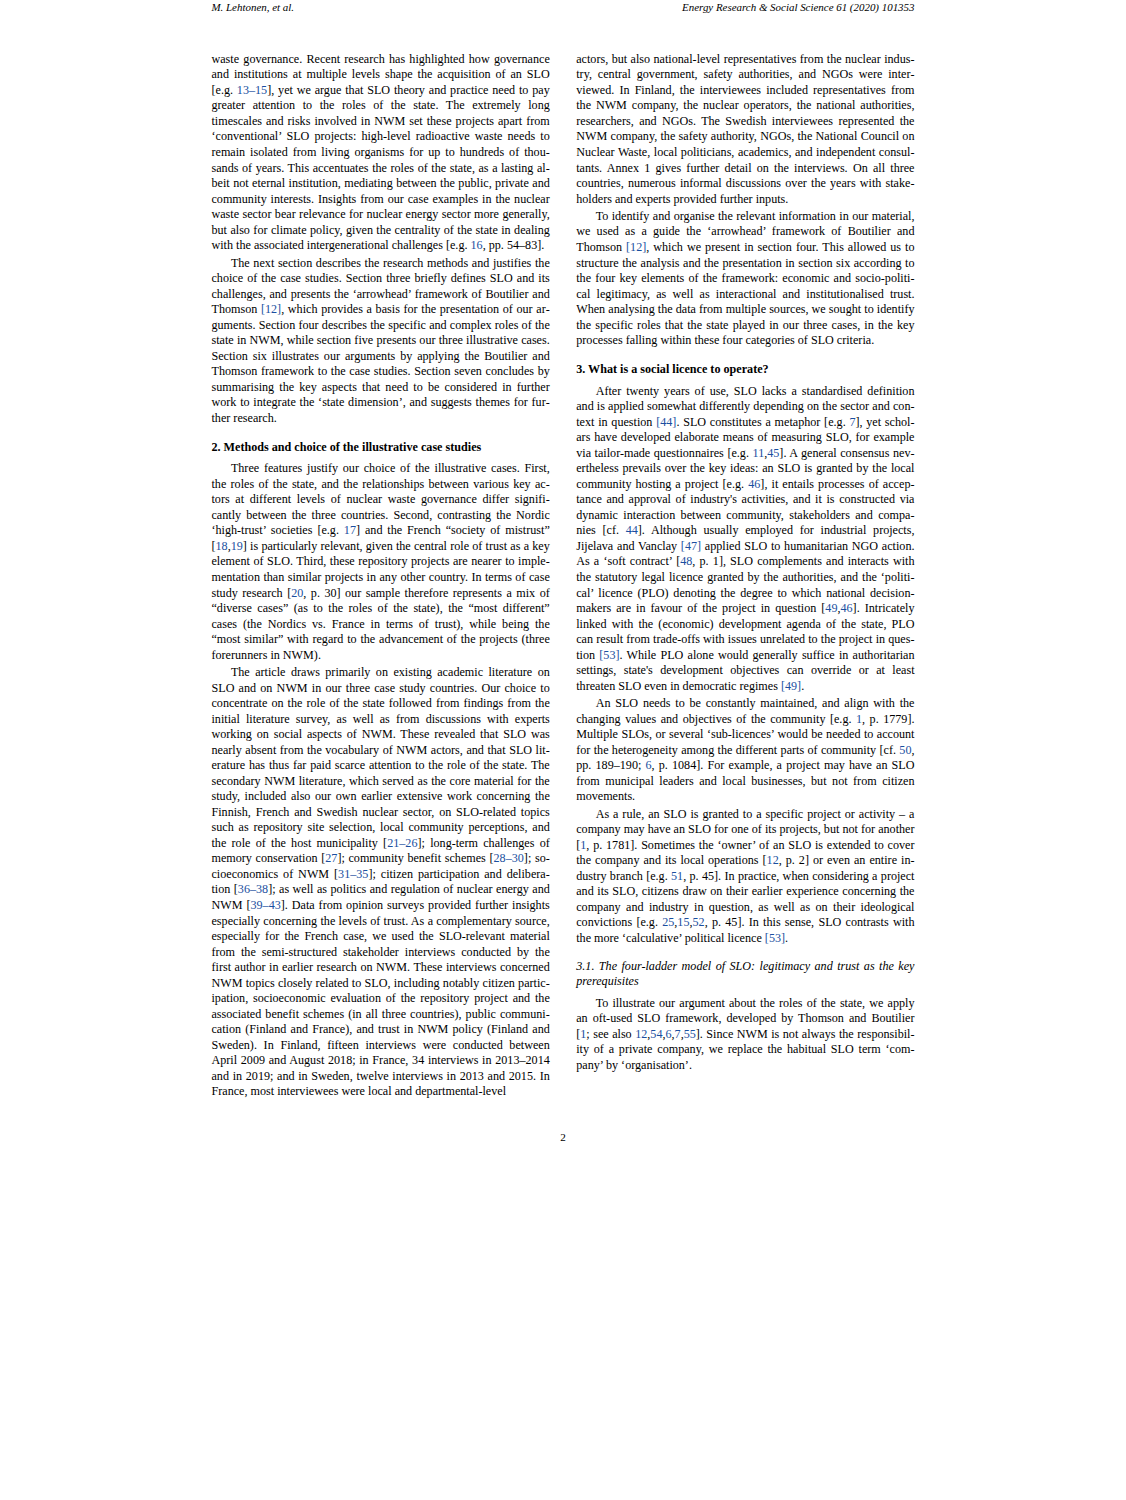M. Lehtonen, et al.
Energy Research & Social Science 61 (2020) 101353
waste governance. Recent research has highlighted how governance and institutions at multiple levels shape the acquisition of an SLO [e.g. 13–15], yet we argue that SLO theory and practice need to pay greater attention to the roles of the state. The extremely long timescales and risks involved in NWM set these projects apart from ‘conventional’ SLO projects: high-level radioactive waste needs to remain isolated from living organisms for up to hundreds of thousands of years. This accentuates the roles of the state, as a lasting albeit not eternal institution, mediating between the public, private and community interests. Insights from our case examples in the nuclear waste sector bear relevance for nuclear energy sector more generally, but also for climate policy, given the centrality of the state in dealing with the associated intergenerational challenges [e.g. 16, pp. 54–83].
The next section describes the research methods and justifies the choice of the case studies. Section three briefly defines SLO and its challenges, and presents the ‘arrowhead’ framework of Boutilier and Thomson [12], which provides a basis for the presentation of our arguments. Section four describes the specific and complex roles of the state in NWM, while section five presents our three illustrative cases. Section six illustrates our arguments by applying the Boutilier and Thomson framework to the case studies. Section seven concludes by summarising the key aspects that need to be considered in further work to integrate the ‘state dimension’, and suggests themes for further research.
2. Methods and choice of the illustrative case studies
Three features justify our choice of the illustrative cases. First, the roles of the state, and the relationships between various key actors at different levels of nuclear waste governance differ significantly between the three countries. Second, contrasting the Nordic ‘high-trust’ societies [e.g. 17] and the French “society of mistrust” [18,19] is particularly relevant, given the central role of trust as a key element of SLO. Third, these repository projects are nearer to implementation than similar projects in any other country. In terms of case study research [20, p. 30] our sample therefore represents a mix of “diverse cases” (as to the roles of the state), the “most different” cases (the Nordics vs. France in terms of trust), while being the “most similar” with regard to the advancement of the projects (three forerunners in NWM).
The article draws primarily on existing academic literature on SLO and on NWM in our three case study countries. Our choice to concentrate on the role of the state followed from findings from the initial literature survey, as well as from discussions with experts working on social aspects of NWM. These revealed that SLO was nearly absent from the vocabulary of NWM actors, and that SLO literature has thus far paid scarce attention to the role of the state. The secondary NWM literature, which served as the core material for the study, included also our own earlier extensive work concerning the Finnish, French and Swedish nuclear sector, on SLO-related topics such as repository site selection, local community perceptions, and the role of the host municipality [21–26]; long-term challenges of memory conservation [27]; community benefit schemes [28–30]; socioeconomics of NWM [31–35]; citizen participation and deliberation [36–38]; as well as politics and regulation of nuclear energy and NWM [39–43]. Data from opinion surveys provided further insights especially concerning the levels of trust. As a complementary source, especially for the French case, we used the SLO-relevant material from the semi-structured stakeholder interviews conducted by the first author in earlier research on NWM. These interviews concerned NWM topics closely related to SLO, including notably citizen participation, socioeconomic evaluation of the repository project and the associated benefit schemes (in all three countries), public communication (Finland and France), and trust in NWM policy (Finland and Sweden). In Finland, fifteen interviews were conducted between April 2009 and August 2018; in France, 34 interviews in 2013–2014 and in 2019; and in Sweden, twelve interviews in 2013 and 2015. In France, most interviewees were local and departmental-level
actors, but also national-level representatives from the nuclear industry, central government, safety authorities, and NGOs were interviewed. In Finland, the interviewees included representatives from the NWM company, the nuclear operators, the national authorities, researchers, and NGOs. The Swedish interviewees represented the NWM company, the safety authority, NGOs, the National Council on Nuclear Waste, local politicians, academics, and independent consultants. Annex 1 gives further detail on the interviews. On all three countries, numerous informal discussions over the years with stakeholders and experts provided further inputs.
To identify and organise the relevant information in our material, we used as a guide the ‘arrowhead’ framework of Boutilier and Thomson [12], which we present in section four. This allowed us to structure the analysis and the presentation in section six according to the four key elements of the framework: economic and socio-political legitimacy, as well as interactional and institutionalised trust. When analysing the data from multiple sources, we sought to identify the specific roles that the state played in our three cases, in the key processes falling within these four categories of SLO criteria.
3. What is a social licence to operate?
After twenty years of use, SLO lacks a standardised definition and is applied somewhat differently depending on the sector and context in question [44]. SLO constitutes a metaphor [e.g. 7], yet scholars have developed elaborate means of measuring SLO, for example via tailor-made questionnaires [e.g. 11,45]. A general consensus nevertheless prevails over the key ideas: an SLO is granted by the local community hosting a project [e.g. 46], it entails processes of acceptance and approval of industry's activities, and it is constructed via dynamic interaction between community, stakeholders and companies [cf. 44]. Although usually employed for industrial projects, Jijelava and Vanclay [47] applied SLO to humanitarian NGO action. As a ‘soft contract’ [48, p. 1], SLO complements and interacts with the statutory legal licence granted by the authorities, and the ‘political’ licence (PLO) denoting the degree to which national decision-makers are in favour of the project in question [49,46]. Intricately linked with the (economic) development agenda of the state, PLO can result from trade-offs with issues unrelated to the project in question [53]. While PLO alone would generally suffice in authoritarian settings, state's development objectives can override or at least threaten SLO even in democratic regimes [49].
An SLO needs to be constantly maintained, and align with the changing values and objectives of the community [e.g. 1, p. 1779]. Multiple SLOs, or several ‘sub-licences’ would be needed to account for the heterogeneity among the different parts of community [cf. 50, pp. 189–190; 6, p. 1084]. For example, a project may have an SLO from municipal leaders and local businesses, but not from citizen movements.
As a rule, an SLO is granted to a specific project or activity – a company may have an SLO for one of its projects, but not for another [1, p. 1781]. Sometimes the ‘owner’ of an SLO is extended to cover the company and its local operations [12, p. 2] or even an entire industry branch [e.g. 51, p. 45]. In practice, when considering a project and its SLO, citizens draw on their earlier experience concerning the company and industry in question, as well as on their ideological convictions [e.g. 25,15,52, p. 45]. In this sense, SLO contrasts with the more ‘calculative’ political licence [53].
3.1. The four-ladder model of SLO: legitimacy and trust as the key prerequisites
To illustrate our argument about the roles of the state, we apply an oft-used SLO framework, developed by Thomson and Boutilier [1; see also 12,54,6,7,55]. Since NWM is not always the responsibility of a private company, we replace the habitual SLO term ‘company’ by ‘organisation’.
2